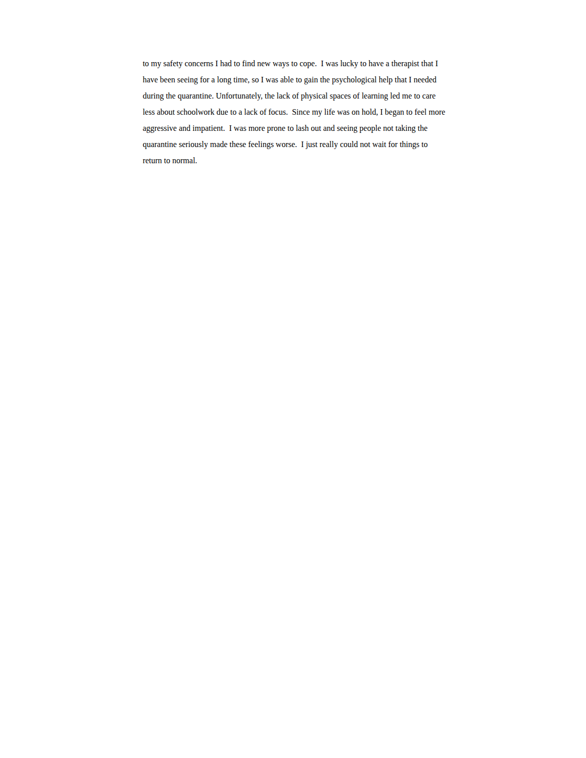to my safety concerns I had to find new ways to cope. I was lucky to have a therapist that I have been seeing for a long time, so I was able to gain the psychological help that I needed during the quarantine. Unfortunately, the lack of physical spaces of learning led me to care less about schoolwork due to a lack of focus. Since my life was on hold, I began to feel more aggressive and impatient. I was more prone to lash out and seeing people not taking the quarantine seriously made these feelings worse. I just really could not wait for things to return to normal.